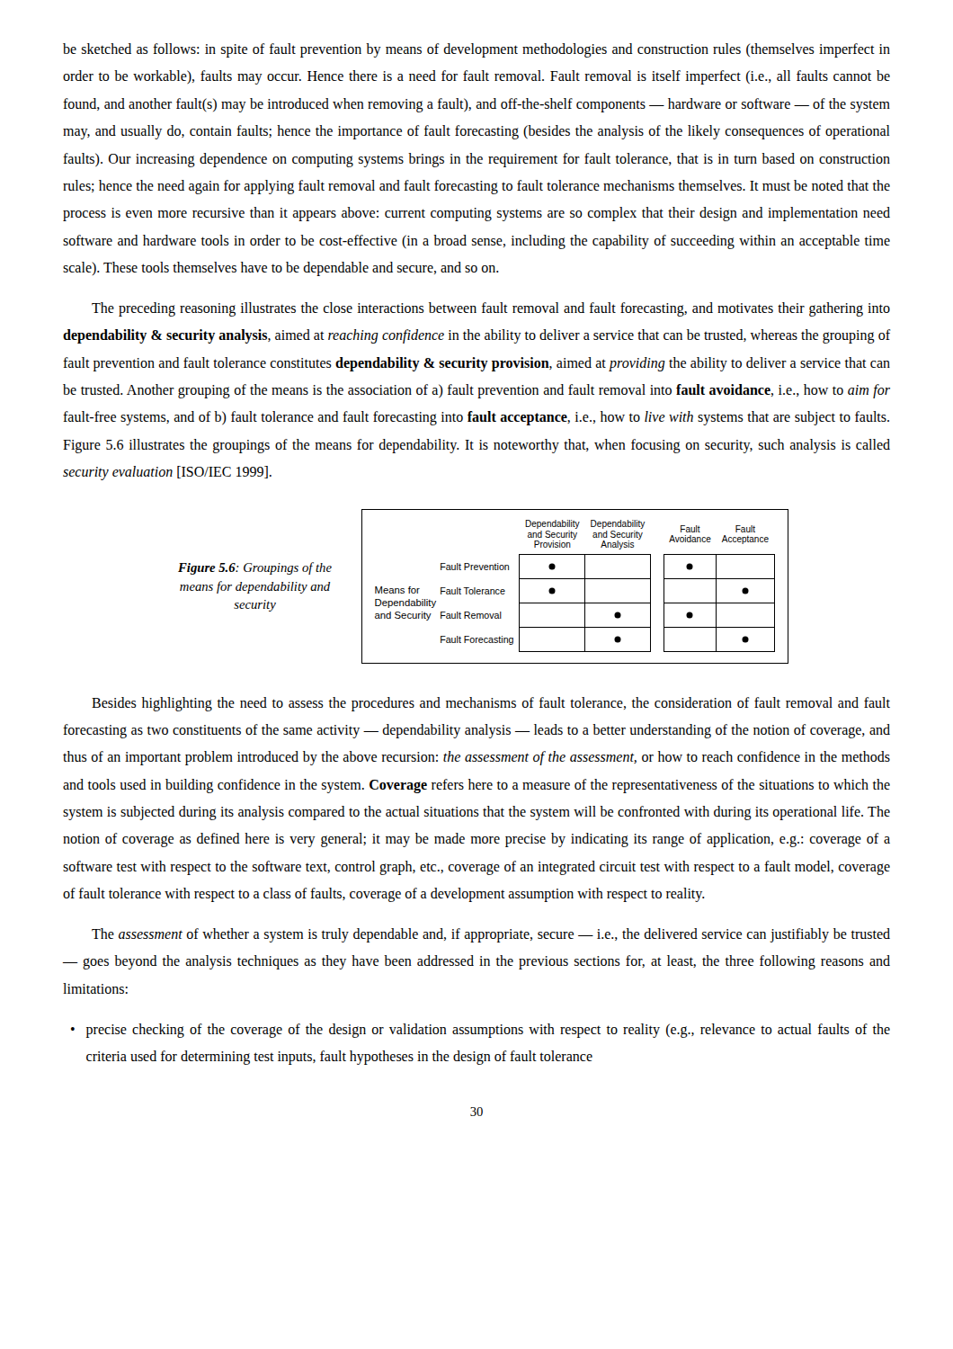be sketched as follows: in spite of fault prevention by means of development methodologies and construction rules (themselves imperfect in order to be workable), faults may occur. Hence there is a need for fault removal. Fault removal is itself imperfect (i.e., all faults cannot be found, and another fault(s) may be introduced when removing a fault), and off-the-shelf components — hardware or software — of the system may, and usually do, contain faults; hence the importance of fault forecasting (besides the analysis of the likely consequences of operational faults). Our increasing dependence on computing systems brings in the requirement for fault tolerance, that is in turn based on construction rules; hence the need again for applying fault removal and fault forecasting to fault tolerance mechanisms themselves. It must be noted that the process is even more recursive than it appears above: current computing systems are so complex that their design and implementation need software and hardware tools in order to be cost-effective (in a broad sense, including the capability of succeeding within an acceptable time scale). These tools themselves have to be dependable and secure, and so on.
The preceding reasoning illustrates the close interactions between fault removal and fault forecasting, and motivates their gathering into dependability & security analysis, aimed at reaching confidence in the ability to deliver a service that can be trusted, whereas the grouping of fault prevention and fault tolerance constitutes dependability & security provision, aimed at providing the ability to deliver a service that can be trusted. Another grouping of the means is the association of a) fault prevention and fault removal into fault avoidance, i.e., how to aim for fault-free systems, and of b) fault tolerance and fault forecasting into fault acceptance, i.e., how to live with systems that are subject to faults. Figure 5.6 illustrates the groupings of the means for dependability. It is noteworthy that, when focusing on security, such analysis is called security evaluation [ISO/IEC 1999].
Figure 5.6: Groupings of the means for dependability and security
| | | Dependability and Security Provision | Dependability and Security Analysis | | Fault Avoidance | Fault Acceptance |
| Means for Dependability and Security | Fault Prevention | | | | | |
| Fault Tolerance | | | | | |
| Fault Removal | | | | | |
| Fault Forecasting | | | | | |
Besides highlighting the need to assess the procedures and mechanisms of fault tolerance, the consideration of fault removal and fault forecasting as two constituents of the same activity — dependability analysis — leads to a better understanding of the notion of coverage, and thus of an important problem introduced by the above recursion: the assessment of the assessment, or how to reach confidence in the methods and tools used in building confidence in the system. Coverage refers here to a measure of the representativeness of the situations to which the system is subjected during its analysis compared to the actual situations that the system will be confronted with during its operational life. The notion of coverage as defined here is very general; it may be made more precise by indicating its range of application, e.g.: coverage of a software test with respect to the software text, control graph, etc., coverage of an integrated circuit test with respect to a fault model, coverage of fault tolerance with respect to a class of faults, coverage of a development assumption with respect to reality.
The assessment of whether a system is truly dependable and, if appropriate, secure — i.e., the delivered service can justifiably be trusted — goes beyond the analysis techniques as they have been addressed in the previous sections for, at least, the three following reasons and limitations:
precise checking of the coverage of the design or validation assumptions with respect to reality (e.g., relevance to actual faults of the criteria used for determining test inputs, fault hypotheses in the design of fault tolerance
30